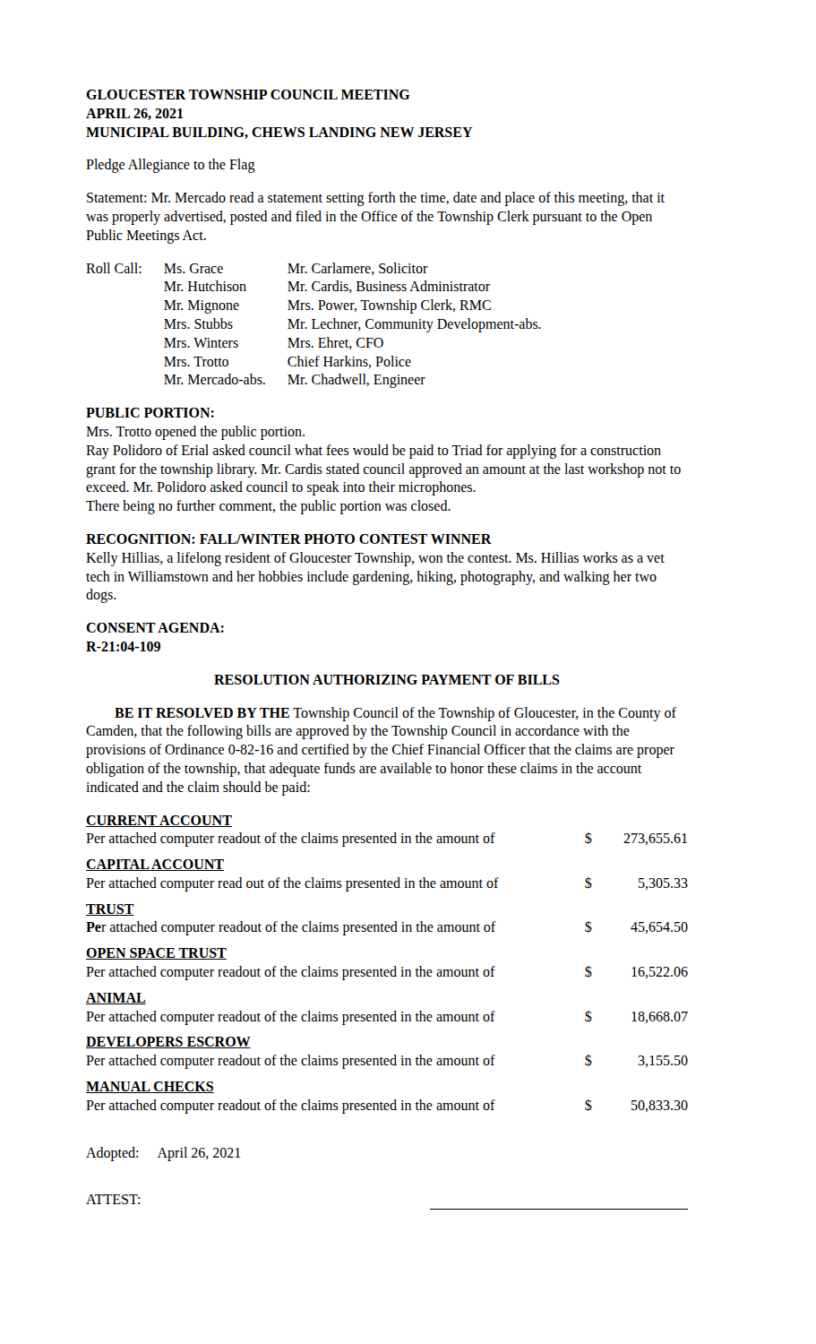GLOUCESTER TOWNSHIP COUNCIL MEETING
APRIL 26, 2021
MUNICIPAL BUILDING, CHEWS LANDING NEW JERSEY
Pledge Allegiance to the Flag
Statement: Mr. Mercado read a statement setting forth the time, date and place of this meeting, that it was properly advertised, posted and filed in the Office of the Township Clerk pursuant to the Open Public Meetings Act.
| Roll Call: | Ms. Grace | Mr. Carlamere, Solicitor |
| | Mr. Hutchison | Mr. Cardis, Business Administrator |
| | Mr. Mignone | Mrs. Power, Township Clerk, RMC |
| | Mrs. Stubbs | Mr. Lechner, Community Development-abs. |
| | Mrs. Winters | Mrs. Ehret, CFO |
| | Mrs. Trotto | Chief Harkins, Police |
| | Mr. Mercado-abs. | Mr. Chadwell, Engineer |
PUBLIC PORTION:
Mrs. Trotto opened the public portion.
Ray Polidoro of Erial asked council what fees would be paid to Triad for applying for a construction grant for the township library. Mr. Cardis stated council approved an amount at the last workshop not to exceed. Mr. Polidoro asked council to speak into their microphones.
There being no further comment, the public portion was closed.
RECOGNITION: FALL/WINTER PHOTO CONTEST WINNER
Kelly Hillias, a lifelong resident of Gloucester Township, won the contest. Ms. Hillias works as a vet tech in Williamstown and her hobbies include gardening, hiking, photography, and walking her two dogs.
CONSENT AGENDA:
R-21:04-109
RESOLUTION AUTHORIZING PAYMENT OF BILLS
BE IT RESOLVED BY THE Township Council of the Township of Gloucester, in the County of Camden, that the following bills are approved by the Township Council in accordance with the provisions of Ordinance 0-82-16 and certified by the Chief Financial Officer that the claims are proper obligation of the township, that adequate funds are available to honor these claims in the account indicated and the claim should be paid:
| CURRENT ACCOUNT |
| Per attached computer readout of the claims presented in the amount of | $ | 273,655.61 |
| CAPITAL ACCOUNT |
| Per attached computer read out of the claims presented in the amount of | $ | 5,305.33 |
| TRUST |
| Pe r attached computer readout of the claims presented in the amount of | $ | 45,654.50 |
| OPEN SPACE TRUST |
| Per attached computer readout of the claims presented in the amount of | $ | 16,522.06 |
| ANIMAL |
| Per attached computer readout of the claims presented in the amount of | $ | 18,668.07 |
| DEVELOPERS ESCROW |
| Per attached computer readout of the claims presented in the amount of | $ | 3,155.50 |
| MANUAL CHECKS |
| Per attached computer readout of the claims presented in the amount of | $ | 50,833.30 |
Adopted: April 26, 2021
ATTEST: